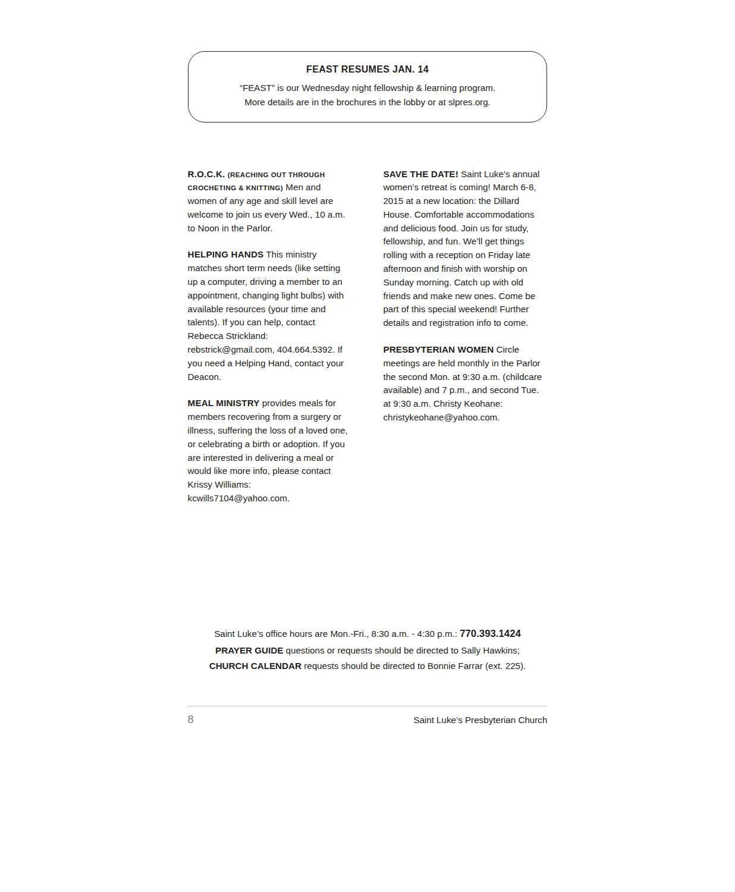FEAST RESUMES JAN. 14
“FEAST” is our Wednesday night fellowship & learning program.
More details are in the brochures in the lobby or at slpres.org.
R.O.C.K. (reaching out through crocheting & knitting) Men and women of any age and skill level are welcome to join us every Wed., 10 a.m. to Noon in the Parlor.
HELPING HANDS This ministry matches short term needs (like setting up a computer, driving a member to an appointment, changing light bulbs) with available resources (your time and talents). If you can help, contact Rebecca Strickland: rebstrick@gmail.com, 404.664.5392. If you need a Helping Hand, contact your Deacon.
MEAL MINISTRY provides meals for members recovering from a surgery or illness, suffering the loss of a loved one, or celebrating a birth or adoption. If you are interested in delivering a meal or would like more info, please contact Krissy Williams: kcwills7104@yahoo.com.
SAVE THE DATE! Saint Luke’s annual women’s retreat is coming! March 6-8, 2015 at a new location: the Dillard House. Comfortable accommodations and delicious food. Join us for study, fellowship, and fun. We’ll get things rolling with a reception on Friday late afternoon and finish with worship on Sunday morning. Catch up with old friends and make new ones. Come be part of this special weekend! Further details and registration info to come.
PRESBYTERIAN WOMEN Circle meetings are held monthly in the Parlor the second Mon. at 9:30 a.m. (childcare available) and 7 p.m., and second Tue. at 9:30 a.m. Christy Keohane: christykeohane@yahoo.com.
Saint Luke’s office hours are Mon.-Fri., 8:30 a.m. - 4:30 p.m.: 770.393.1424
PRAYER GUIDE questions or requests should be directed to Sally Hawkins;
CHURCH CALENDAR requests should be directed to Bonnie Farrar (ext. 225).
8 Saint Luke’s Presbyterian Church